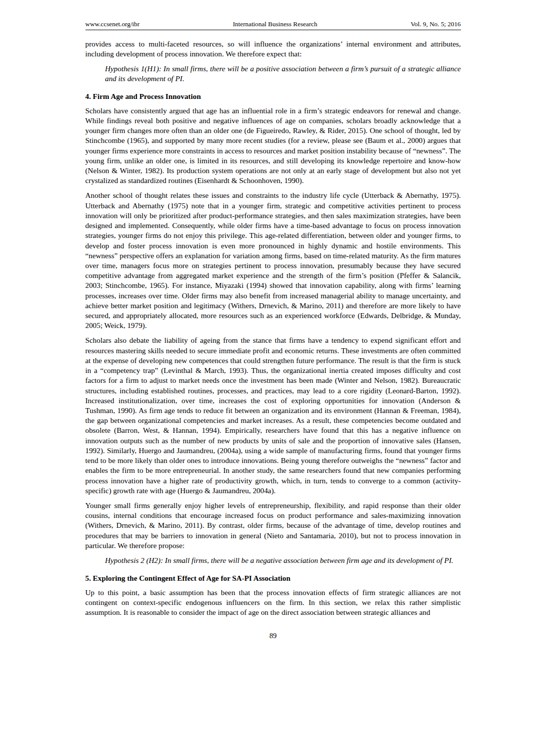www.ccsenet.org/ibr International Business Research Vol. 9, No. 5; 2016
provides access to multi-faceted resources, so will influence the organizations’ internal environment and attributes, including development of process innovation. We therefore expect that:
Hypothesis 1(H1): In small firms, there will be a positive association between a firm’s pursuit of a strategic alliance and its development of PI.
4. Firm Age and Process Innovation
Scholars have consistently argued that age has an influential role in a firm’s strategic endeavors for renewal and change. While findings reveal both positive and negative influences of age on companies, scholars broadly acknowledge that a younger firm changes more often than an older one (de Figueiredo, Rawley, & Rider, 2015). One school of thought, led by Stinchcombe (1965), and supported by many more recent studies (for a review, please see (Baum et al., 2000) argues that younger firms experience more constraints in access to resources and market position instability because of “newness”. The young firm, unlike an older one, is limited in its resources, and still developing its knowledge repertoire and know-how (Nelson & Winter, 1982). Its production system operations are not only at an early stage of development but also not yet crystalized as standardized routines (Eisenhardt & Schoonhoven, 1990).
Another school of thought relates these issues and constraints to the industry life cycle (Utterback & Abernathy, 1975). Utterback and Abernathy (1975) note that in a younger firm, strategic and competitive activities pertinent to process innovation will only be prioritized after product-performance strategies, and then sales maximization strategies, have been designed and implemented. Consequently, while older firms have a time-based advantage to focus on process innovation strategies, younger firms do not enjoy this privilege. This age-related differentiation, between older and younger firms, to develop and foster process innovation is even more pronounced in highly dynamic and hostile environments. This “newness” perspective offers an explanation for variation among firms, based on time-related maturity. As the firm matures over time, managers focus more on strategies pertinent to process innovation, presumably because they have secured competitive advantage from aggregated market experience and the strength of the firm’s position (Pfeffer & Salancik, 2003; Stinchcombe, 1965). For instance, Miyazaki (1994) showed that innovation capability, along with firms’ learning processes, increases over time. Older firms may also benefit from increased managerial ability to manage uncertainty, and achieve better market position and legitimacy (Withers, Drnevich, & Marino, 2011) and therefore are more likely to have secured, and appropriately allocated, more resources such as an experienced workforce (Edwards, Delbridge, & Munday, 2005; Weick, 1979).
Scholars also debate the liability of ageing from the stance that firms have a tendency to expend significant effort and resources mastering skills needed to secure immediate profit and economic returns. These investments are often committed at the expense of developing new competences that could strengthen future performance. The result is that the firm is stuck in a “competency trap” (Levinthal & March, 1993). Thus, the organizational inertia created imposes difficulty and cost factors for a firm to adjust to market needs once the investment has been made (Winter and Nelson, 1982). Bureaucratic structures, including established routines, processes, and practices, may lead to a core rigidity (Leonard-Barton, 1992). Increased institutionalization, over time, increases the cost of exploring opportunities for innovation (Anderson & Tushman, 1990). As firm age tends to reduce fit between an organization and its environment (Hannan & Freeman, 1984), the gap between organizational competencies and market increases. As a result, these competencies become outdated and obsolete (Barron, West, & Hannan, 1994). Empirically, researchers have found that this has a negative influence on innovation outputs such as the number of new products by units of sale and the proportion of innovative sales (Hansen, 1992). Similarly, Huergo and Jaumandreu, (2004a), using a wide sample of manufacturing firms, found that younger firms tend to be more likely than older ones to introduce innovations. Being young therefore outweighs the “newness” factor and enables the firm to be more entrepreneurial. In another study, the same researchers found that new companies performing process innovation have a higher rate of productivity growth, which, in turn, tends to converge to a common (activity-specific) growth rate with age (Huergo & Jaumandreu, 2004a).
Younger small firms generally enjoy higher levels of entrepreneurship, flexibility, and rapid response than their older cousins, internal conditions that encourage increased focus on product performance and sales-maximizing innovation (Withers, Drnevich, & Marino, 2011). By contrast, older firms, because of the advantage of time, develop routines and procedures that may be barriers to innovation in general (Nieto and Santamaria, 2010), but not to process innovation in particular. We therefore propose:
Hypothesis 2 (H2): In small firms, there will be a negative association between firm age and its development of PI.
5. Exploring the Contingent Effect of Age for SA-PI Association
Up to this point, a basic assumption has been that the process innovation effects of firm strategic alliances are not contingent on context-specific endogenous influencers on the firm. In this section, we relax this rather simplistic assumption. It is reasonable to consider the impact of age on the direct association between strategic alliances and
89